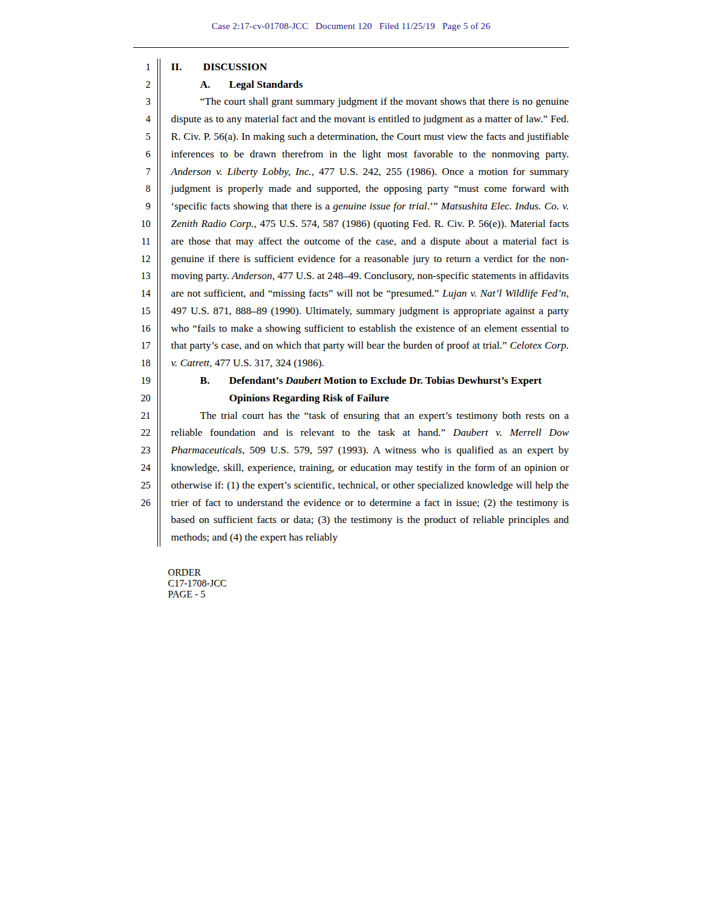Case 2:17-cv-01708-JCC Document 120 Filed 11/25/19 Page 5 of 26
1
2
3
4
5
6
7
8
9
10
11
12
13
14
15
16
17
18
19
20
21
22
23
24
25
26
II. DISCUSSION
A. Legal Standards
“The court shall grant summary judgment if the movant shows that there is no genuine dispute as to any material fact and the movant is entitled to judgment as a matter of law.” Fed. R. Civ. P. 56(a). In making such a determination, the Court must view the facts and justifiable inferences to be drawn therefrom in the light most favorable to the nonmoving party. Anderson v. Liberty Lobby, Inc., 477 U.S. 242, 255 (1986). Once a motion for summary judgment is properly made and supported, the opposing party “must come forward with ‘specific facts showing that there is a genuine issue for trial.’” Matsushita Elec. Indus. Co. v. Zenith Radio Corp., 475 U.S. 574, 587 (1986) (quoting Fed. R. Civ. P. 56(e)). Material facts are those that may affect the outcome of the case, and a dispute about a material fact is genuine if there is sufficient evidence for a reasonable jury to return a verdict for the non-moving party. Anderson, 477 U.S. at 248–49. Conclusory, non-specific statements in affidavits are not sufficient, and “missing facts” will not be “presumed.” Lujan v. Nat’l Wildlife Fed’n, 497 U.S. 871, 888–89 (1990). Ultimately, summary judgment is appropriate against a party who “fails to make a showing sufficient to establish the existence of an element essential to that party’s case, and on which that party will bear the burden of proof at trial.” Celotex Corp. v. Catrett, 477 U.S. 317, 324 (1986).
B. Defendant’s Daubert Motion to Exclude Dr. Tobias Dewhurst’s Expert Opinions Regarding Risk of Failure
The trial court has the “task of ensuring that an expert’s testimony both rests on a reliable foundation and is relevant to the task at hand.” Daubert v. Merrell Dow Pharmaceuticals, 509 U.S. 579, 597 (1993). A witness who is qualified as an expert by knowledge, skill, experience, training, or education may testify in the form of an opinion or otherwise if: (1) the expert’s scientific, technical, or other specialized knowledge will help the trier of fact to understand the evidence or to determine a fact in issue; (2) the testimony is based on sufficient facts or data; (3) the testimony is the product of reliable principles and methods; and (4) the expert has reliably
ORDER
C17-1708-JCC
PAGE - 5